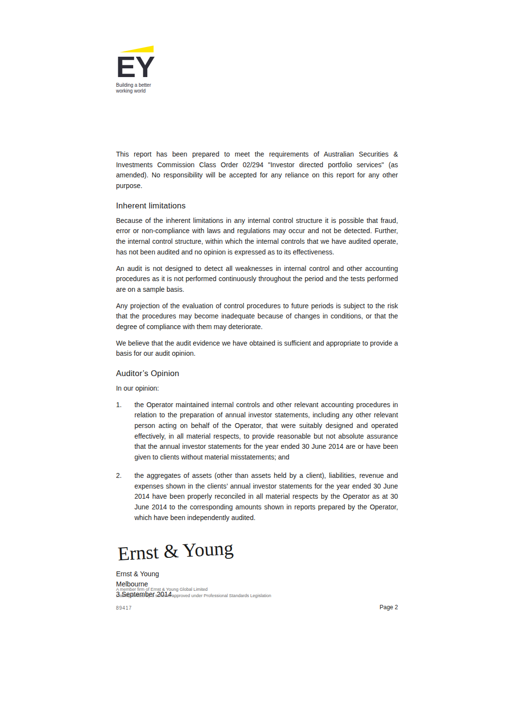EY
Building a better
working world
This report has been prepared to meet the requirements of Australian Securities & Investments Commission Class Order 02/294 "Investor directed portfolio services" (as amended). No responsibility will be accepted for any reliance on this report for any other purpose.
Inherent limitations
Because of the inherent limitations in any internal control structure it is possible that fraud, error or non-compliance with laws and regulations may occur and not be detected. Further, the internal control structure, within which the internal controls that we have audited operate, has not been audited and no opinion is expressed as to its effectiveness.
An audit is not designed to detect all weaknesses in internal control and other accounting procedures as it is not performed continuously throughout the period and the tests performed are on a sample basis.
Any projection of the evaluation of control procedures to future periods is subject to the risk that the procedures may become inadequate because of changes in conditions, or that the degree of compliance with them may deteriorate.
We believe that the audit evidence we have obtained is sufficient and appropriate to provide a basis for our audit opinion.
Auditor’s Opinion
In our opinion:
the Operator maintained internal controls and other relevant accounting procedures in relation to the preparation of annual investor statements, including any other relevant person acting on behalf of the Operator, that were suitably designed and operated effectively, in all material respects, to provide reasonable but not absolute assurance that the annual investor statements for the year ended 30 June 2014 are or have been given to clients without material misstatements; and
the aggregates of assets (other than assets held by a client), liabilities, revenue and expenses shown in the clients’ annual investor statements for the year ended 30 June 2014 have been properly reconciled in all material respects by the Operator as at 30 June 2014 to the corresponding amounts shown in reports prepared by the Operator, which have been independently audited.
Ernst & Young
Ernst & Young
Melbourne
3 September 2014
A member firm of Ernst & Young Global Limited
Liability limited by a scheme approved under Professional Standards Legislation
89417 Page 2